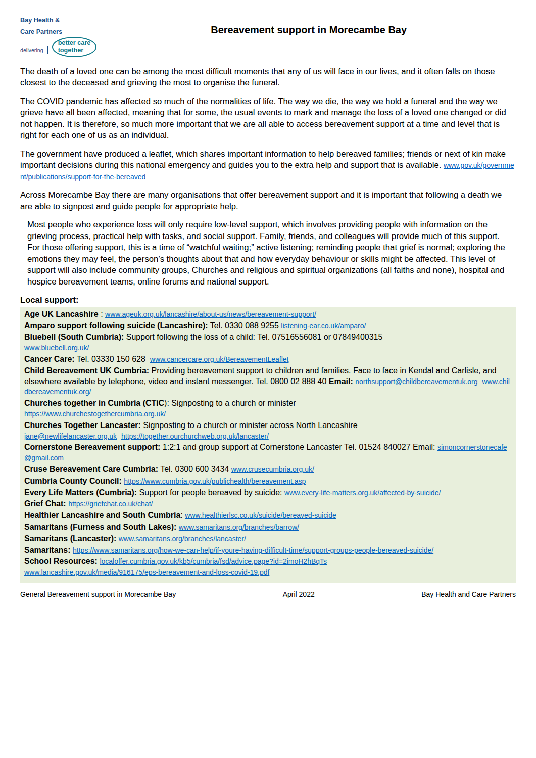Bay Health &
Care Partners
delivering better care
together
Bereavement support in Morecambe Bay
The death of a loved one can be among the most difficult moments that any of us will face in our lives, and it often falls on those closest to the deceased and grieving the most to organise the funeral.
The COVID pandemic has affected so much of the normalities of life. The way we die, the way we hold a funeral and the way we grieve have all been affected, meaning that for some, the usual events to mark and manage the loss of a loved one changed or did not happen. It is therefore, so much more important that we are all able to access bereavement support at a time and level that is right for each one of us as an individual.
The government have produced a leaflet, which shares important information to help bereaved families; friends or next of kin make important decisions during this national emergency and guides you to the extra help and support that is available. www.gov.uk/government/publications/support-for-the-bereaved
Across Morecambe Bay there are many organisations that offer bereavement support and it is important that following a death we are able to signpost and guide people for appropriate help.
Most people who experience loss will only require low-level support, which involves providing people with information on the grieving process, practical help with tasks, and social support. Family, friends, and colleagues will provide much of this support. For those offering support, this is a time of “watchful waiting;” active listening; reminding people that grief is normal; exploring the emotions they may feel, the person’s thoughts about that and how everyday behaviour or skills might be affected. This level of support will also include community groups, Churches and religious and spiritual organizations (all faiths and none), hospital and hospice bereavement teams, online forums and national support.
Local support:
Age UK Lancashire : www.ageuk.org.uk/lancashire/about-us/news/bereavement-support/
Amparo support following suicide (Lancashire): Tel. 0330 088 9255 listening-ear.co.uk/amparo/
Bluebell (South Cumbria): Support following the loss of a child: Tel. 07516556081 or 07849400315
www.bluebell.org.uk/
Cancer Care: Tel. 03330 150 628 www.cancercare.org.uk/BereavementLeaflet
Child Bereavement UK Cumbria: Providing bereavement support to children and families. Face to face in Kendal and Carlisle, and elsewhere available by telephone, video and instant messenger. Tel. 0800 02 888 40 Email: northsupport@childbereavementuk.org www.childbereavementuk.org/
Churches together in Cumbria (CTiC): Signposting to a church or minister
https://www.churchestogethercumbria.org.uk/
Churches Together Lancaster: Signposting to a church or minister across North Lancashire
jane@newlifelancaster.org.uk https://together.ourchurchweb.org.uk/lancaster/
Cornerstone Bereavement support: 1:2:1 and group support at Cornerstone Lancaster Tel. 01524 840027 Email: simoncornerstonecafe@gmail.com
Cruse Bereavement Care Cumbria: Tel. 0300 600 3434 www.crusecumbria.org.uk/
Cumbria County Council: https://www.cumbria.gov.uk/publichealth/bereavement.asp
Every Life Matters (Cumbria): Support for people bereaved by suicide: www.every-life-matters.org.uk/affected-by-suicide/
Grief Chat: https://griefchat.co.uk/chat/
Healthier Lancashire and South Cumbria: www.healthierlsc.co.uk/suicide/bereaved-suicide
Samaritans (Furness and South Lakes): www.samaritans.org/branches/barrow/
Samaritans (Lancaster): www.samaritans.org/branches/lancaster/
Samaritans: https://www.samaritans.org/how-we-can-help/if-youre-having-difficult-time/support-groups-people-bereaved-suicide/
School Resources: localoffer.cumbria.gov.uk/kb5/cumbria/fsd/advice.page?id=2imoH2hBqTs
www.lancashire.gov.uk/media/916175/eps-bereavement-and-loss-covid-19.pdf
General Bereavement support in Morecambe Bay April 2022 Bay Health and Care Partners